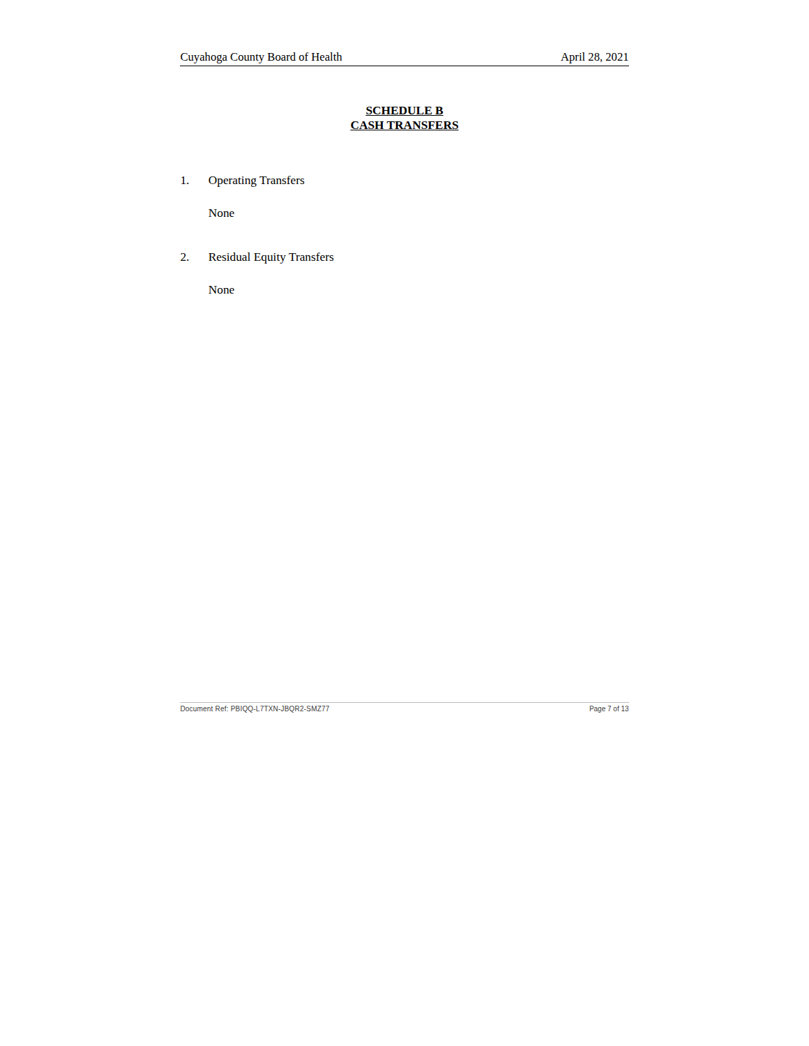Cuyahoga County Board of Health
April 28, 2021
SCHEDULE B
CASH TRANSFERS
1.
Operating Transfers
None
2.
Residual Equity Transfers
None
Document Ref: PBIQQ-L7TXN-JBQR2-SMZ77
Page 7 of 13